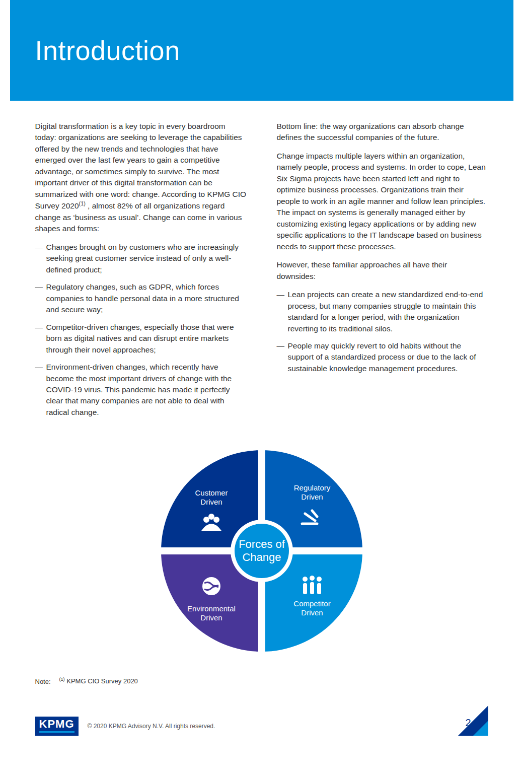Introduction
Digital transformation is a key topic in every boardroom today: organizations are seeking to leverage the capabilities offered by the new trends and technologies that have emerged over the last few years to gain a competitive advantage, or sometimes simply to survive. The most important driver of this digital transformation can be summarized with one word: change. According to KPMG CIO Survey 2020(1) , almost 82% of all organizations regard change as ‘business as usual’. Change can come in various shapes and forms:
Changes brought on by customers who are increasingly seeking great customer service instead of only a well-defined product;
Regulatory changes, such as GDPR, which forces companies to handle personal data in a more structured and secure way;
Competitor-driven changes, especially those that were born as digital natives and can disrupt entire markets through their novel approaches;
Environment-driven changes, which recently have become the most important drivers of change with the COVID-19 virus. This pandemic has made it perfectly clear that many companies are not able to deal with radical change.
Bottom line: the way organizations can absorb change defines the successful companies of the future.
Change impacts multiple layers within an organization, namely people, process and systems. In order to cope, Lean Six Sigma projects have been started left and right to optimize business processes. Organizations train their people to work in an agile manner and follow lean principles. The impact on systems is generally managed either by customizing existing legacy applications or by adding new specific applications to the IT landscape based on business needs to support these processes.
However, these familiar approaches all have their downsides:
Lean projects can create a new standardized end-to-end process, but many companies struggle to maintain this standard for a longer period, with the organization reverting to its traditional silos.
People may quickly revert to old habits without the support of a standardized process or due to the lack of sustainable knowledge management procedures.
Forces of Change Customer Driven Regulatory Driven Competitor Driven Environmental Driven
Note:(1) KPMG CIO Survey 2020
KPMG
© 2020 KPMG Advisory N.V. All rights reserved.
2